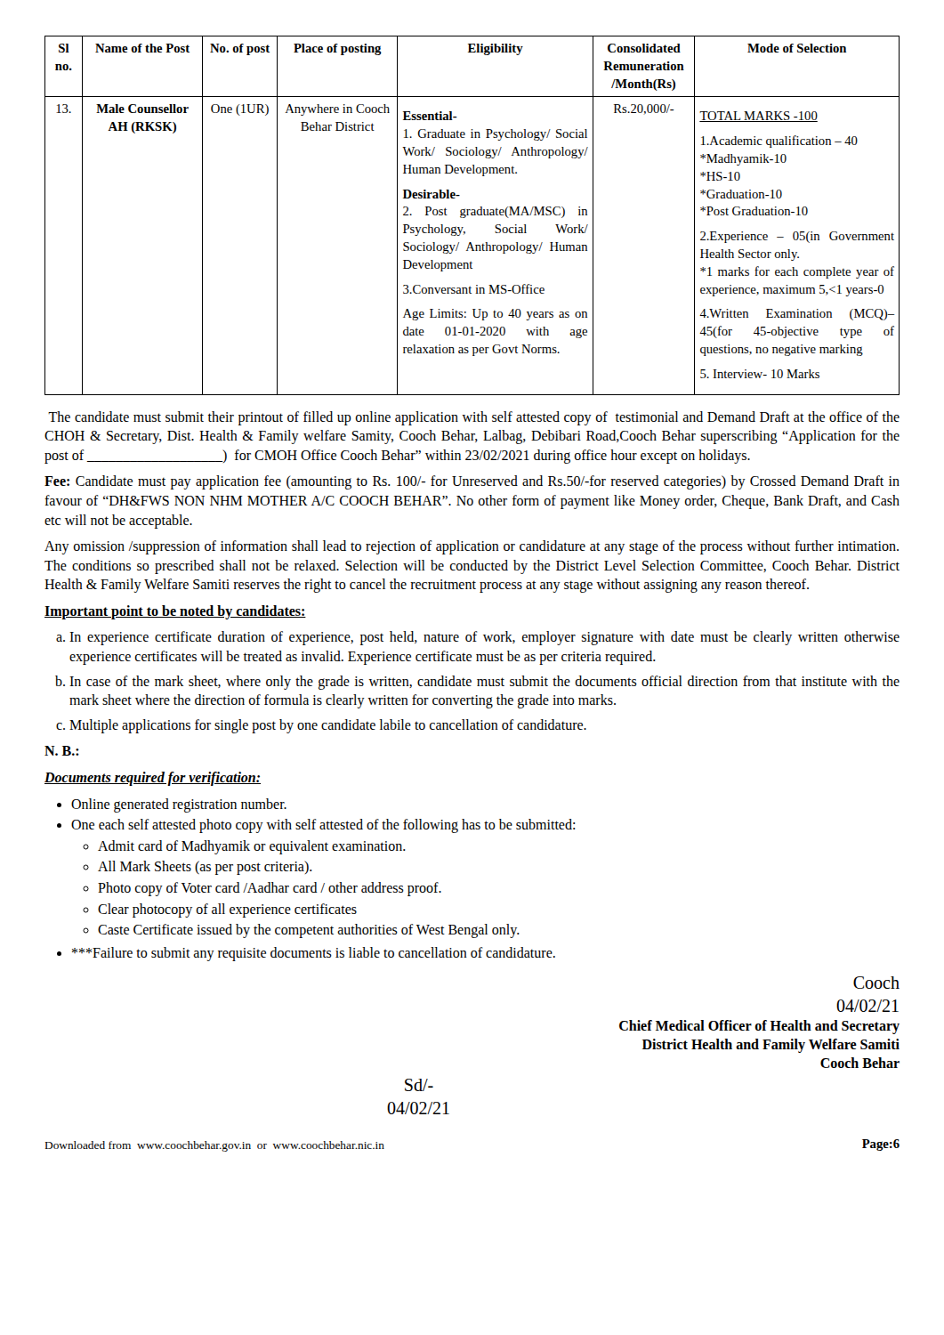| Sl no. | Name of the Post | No. of post | Place of posting | Eligibility | Consolidated Remuneration /Month(Rs) | Mode of Selection |
| --- | --- | --- | --- | --- | --- | --- |
| 13. | Male Counsellor AH (RKSK) | One (1UR) | Anywhere in Cooch Behar District | Essential- 1. Graduate in Psychology/ Social Work/ Sociology/ Anthropology/ Human Development. Desirable- 2. Post graduate(MA/MSC) in Psychology, Social Work/ Sociology/ Anthropology/ Human Development 3.Conversant in MS-Office Age Limits: Up to 40 years as on date 01-01-2020 with age relaxation as per Govt Norms. | Rs.20,000/- | TOTAL MARKS -100 1.Academic qualification – 40 *Madhyamik-10 *HS-10 *Graduation-10 *Post Graduation-10 2.Experience – 05(in Government Health Sector only. *1 marks for each complete year of experience, maximum 5,<1 years-0 4.Written Examination (MCQ)– 45(for 45-objective type of questions, no negative marking 5. Interview- 10 Marks |
The candidate must submit their printout of filled up online application with self attested copy of testimonial and Demand Draft at the office of the CHOH & Secretary, Dist. Health & Family welfare Samity, Cooch Behar, Lalbag, Debibari Road,Cooch Behar superscribing “Application for the post of ___________________) for CMOH Office Cooch Behar” within 23/02/2021 during office hour except on holidays.
Fee: Candidate must pay application fee (amounting to Rs. 100/- for Unreserved and Rs.50/-for reserved categories) by Crossed Demand Draft in favour of “DH&FWS NON NHM MOTHER A/C COOCH BEHAR”. No other form of payment like Money order, Cheque, Bank Draft, and Cash etc will not be acceptable.
Any omission /suppression of information shall lead to rejection of application or candidature at any stage of the process without further intimation. The conditions so prescribed shall not be relaxed. Selection will be conducted by the District Level Selection Committee, Cooch Behar. District Health & Family Welfare Samiti reserves the right to cancel the recruitment process at any stage without assigning any reason thereof.
Important point to be noted by candidates:
In experience certificate duration of experience, post held, nature of work, employer signature with date must be clearly written otherwise experience certificates will be treated as invalid. Experience certificate must be as per criteria required.
In case of the mark sheet, where only the grade is written, candidate must submit the documents official direction from that institute with the mark sheet where the direction of formula is clearly written for converting the grade into marks.
Multiple applications for single post by one candidate labile to cancellation of candidature.
N. B.:
Documents required for verification:
Online generated registration number.
One each self attested photo copy with self attested of the following has to be submitted:
Admit card of Madhyamik or equivalent examination.
All Mark Sheets (as per post criteria).
Photo copy of Voter card /Aadhar card / other address proof.
Clear photocopy of all experience certificates
Caste Certificate issued by the competent authorities of West Bengal only.
***Failure to submit any requisite documents is liable to cancellation of candidature.
Cooch
04/02/21
Chief Medical Officer of Health and Secretary
District Health and Family Welfare Samiti
Cooch Behar
Sd/-
04/02/21
Downloaded from www.coochbehar.gov.in or www.coochbehar.nic.in
Page:6